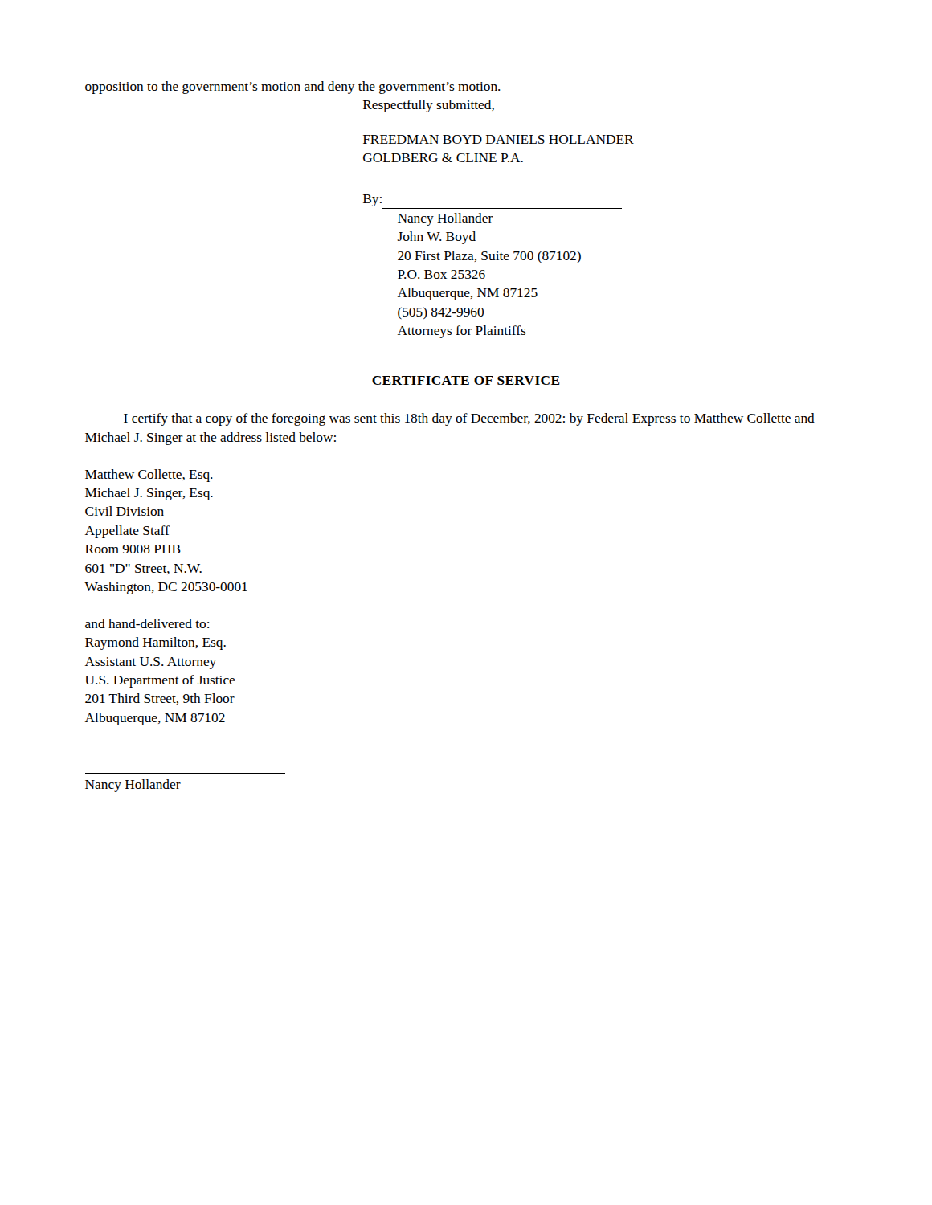opposition to the government’s motion and deny the government’s motion.
Respectfully submitted,
FREEDMAN BOYD DANIELS HOLLANDER
GOLDBERG & CLINE P.A.
By:
Nancy Hollander
John W. Boyd
20 First Plaza, Suite 700 (87102)
P.O. Box 25326
Albuquerque, NM 87125
(505) 842-9960
Attorneys for Plaintiffs
CERTIFICATE OF SERVICE
I certify that a copy of the foregoing was sent this 18th day of December, 2002: by Federal Express to Matthew Collette and Michael J. Singer at the address listed below:
Matthew Collette, Esq.
Michael J. Singer, Esq.
Civil Division
Appellate Staff
Room 9008 PHB
601 "D" Street, N.W.
Washington, DC 20530-0001
and hand-delivered to:
Raymond Hamilton, Esq.
Assistant U.S. Attorney
U.S. Department of Justice
201 Third Street, 9th Floor
Albuquerque, NM 87102
Nancy Hollander